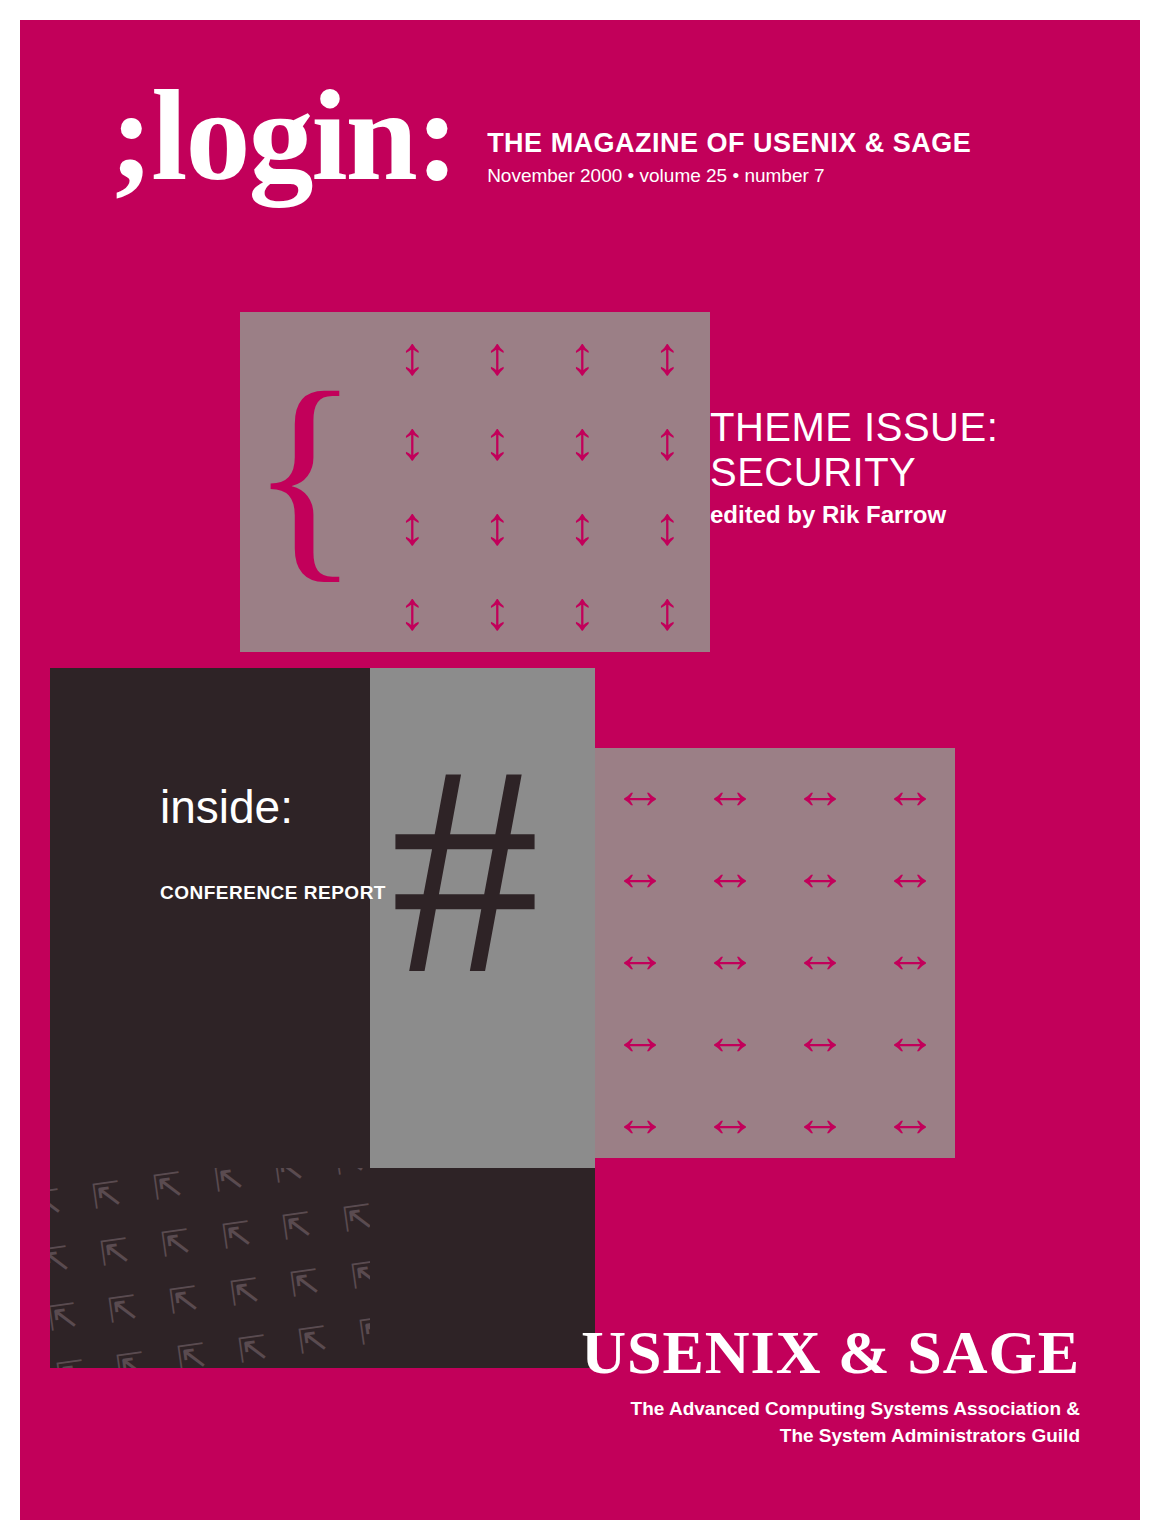;login:
The Magazine of USENIX & SAGE
November 2000 • volume 25 • number 7
{
↕↕↕↕ ↕↕↕↕ ↕↕↕↕ ↕↕↕↕
THEME ISSUE: SECURITY
edited by Rik Farrow
#
inside:
Conference Report
↔↔↔↔ ↔↔↔↔ ↔↔↔↔ ↔↔↔↔ ↔↔↔↔
⇱⇱⇱⇱⇱⇱ ⇱⇱⇱⇱⇱⇱ ⇱⇱⇱⇱⇱⇱ ⇱⇱⇱⇱⇱⇱
USENIX & SAGE
The Advanced Computing Systems Association &
The System Administrators Guild